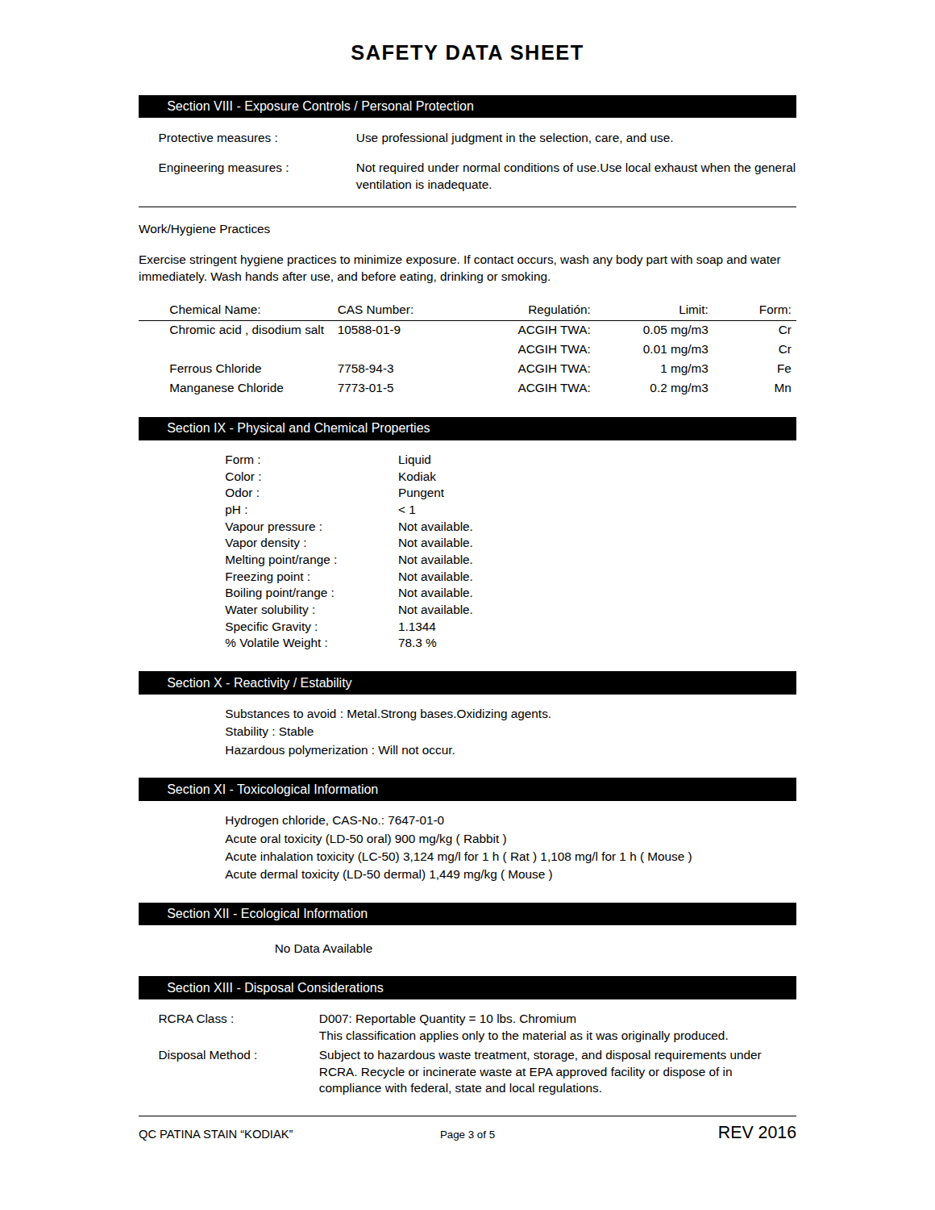SAFETY DATA SHEET
Section VIII - Exposure Controls / Personal Protection
Protective measures :
Use professional judgment in the selection, care, and use.
Engineering measures :
Not required under normal conditions of use.Use local exhaust when the general ventilation is inadequate.
Work/Hygiene Practices
Exercise stringent hygiene practices to minimize exposure. If contact occurs, wash any body part with soap and water immediately. Wash hands after use, and before eating, drinking or smoking.
| Chemical Name: | CAS Number: | Regulatión: | Limit: | Form: |
| --- | --- | --- | --- | --- |
| Chromic acid , disodium salt | 10588-01-9 | ACGIH TWA: | 0.05 mg/m3 | Cr |
| | | ACGIH TWA: | 0.01 mg/m3 | Cr |
| Ferrous Chloride | 7758-94-3 | ACGIH TWA: | 1 mg/m3 | Fe |
| Manganese Chloride | 7773-01-5 | ACGIH TWA: | 0.2 mg/m3 | Mn |
Section IX - Physical and Chemical Properties
Form : Liquid
Color : Kodiak
Odor : Pungent
pH :< 1
Vapour pressure : Not available.
Vapor density : Not available.
Melting point/range : Not available.
Freezing point : Not available.
Boiling point/range : Not available.
Water solubility : Not available.
Specific Gravity : 1.1344
% Volatile Weight : 78.3 %
Section X - Reactivity / Estability
Substances to avoid : Metal.Strong bases.Oxidizing agents.
Stability : Stable
Hazardous polymerization : Will not occur.
Section XI - Toxicological Information
Hydrogen chloride, CAS-No.: 7647-01-0
Acute oral toxicity (LD-50 oral) 900 mg/kg ( Rabbit )
Acute inhalation toxicity (LC-50) 3,124 mg/l for 1 h ( Rat ) 1,108 mg/l for 1 h ( Mouse )
Acute dermal toxicity (LD-50 dermal) 1,449 mg/kg ( Mouse )
Section XII - Ecological Information
No Data Available
Section XIII - Disposal Considerations
RCRA Class :
D007: Reportable Quantity = 10 lbs. Chromium
This classification applies only to the material as it was originally produced.
Disposal Method :
Subject to hazardous waste treatment, storage, and disposal requirements under RCRA. Recycle or incinerate waste at EPA approved facility or dispose of in compliance with federal, state and local regulations.
QC PATINA STAIN “KODIAK”
Page 3 of 5
REV 2016